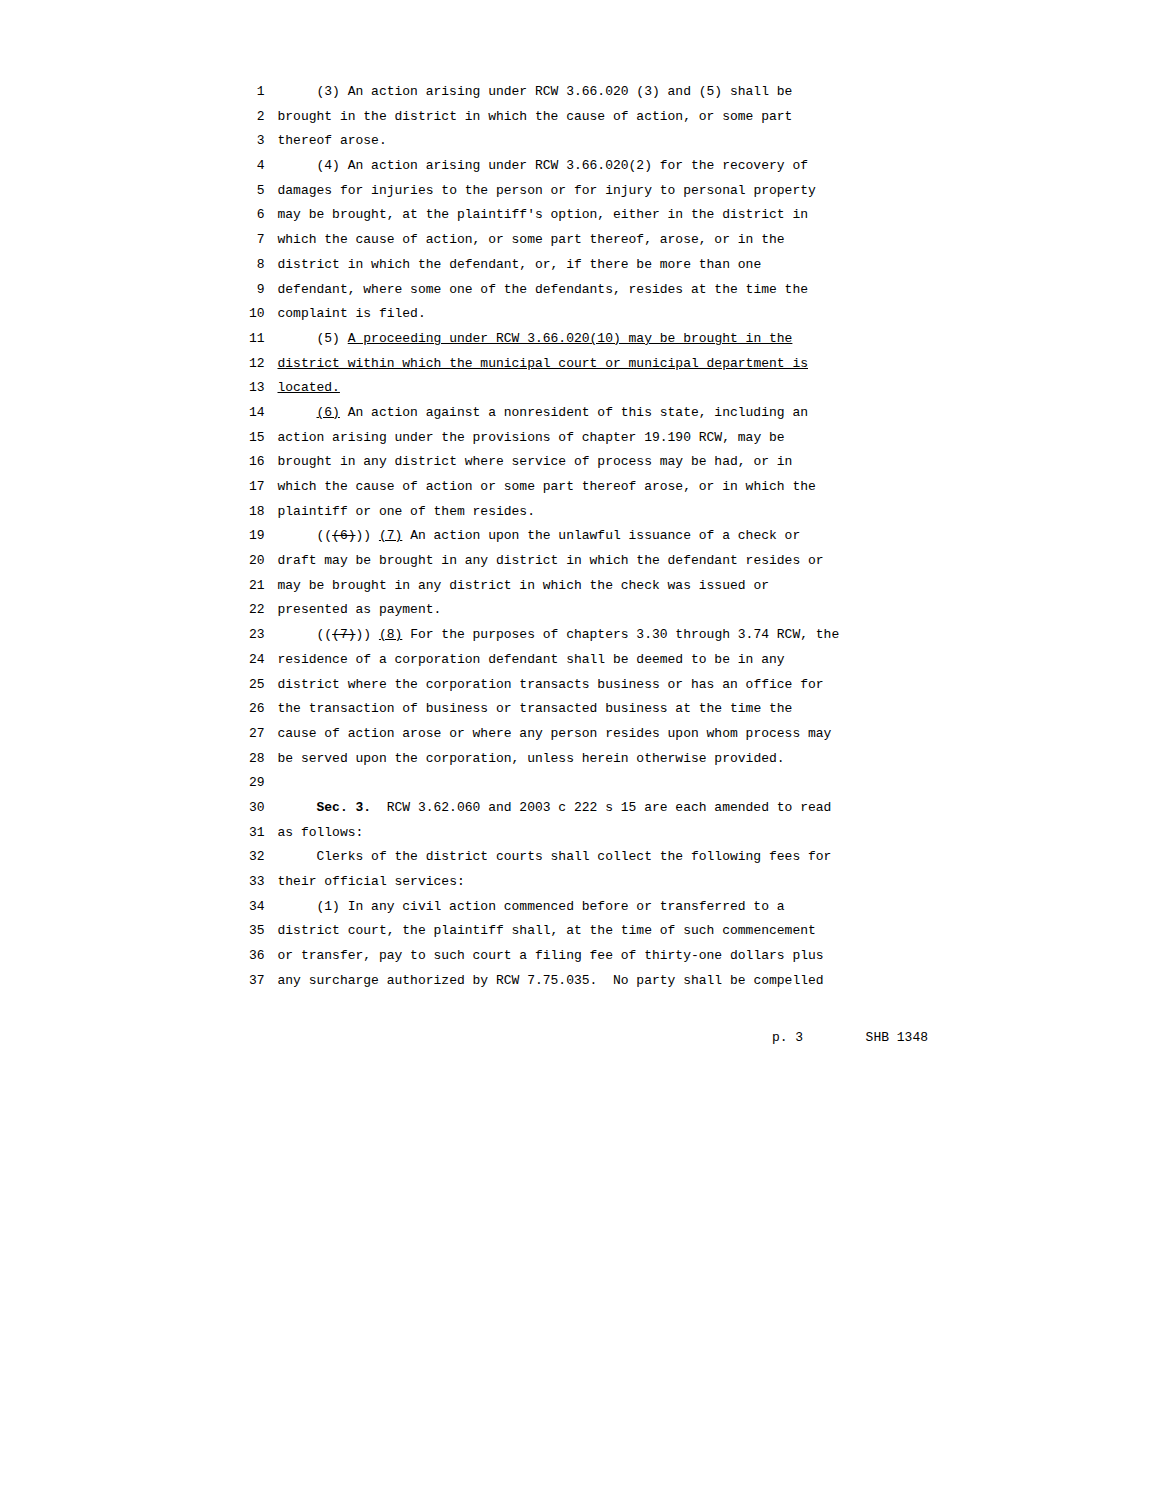(3) An action arising under RCW 3.66.020 (3) and (5) shall be
brought in the district in which the cause of action, or some part
thereof arose.
(4) An action arising under RCW 3.66.020(2) for the recovery of
damages for injuries to the person or for injury to personal property
may be brought, at the plaintiff's option, either in the district in
which the cause of action, or some part thereof, arose, or in the
district in which the defendant, or, if there be more than one
defendant, where some one of the defendants, resides at the time the
complaint is filed.
(5) A proceeding under RCW 3.66.020(10) may be brought in the
district within which the municipal court or municipal department is
located.
(6) An action against a nonresident of this state, including an
action arising under the provisions of chapter 19.190 RCW, may be
brought in any district where service of process may be had, or in
which the cause of action or some part thereof arose, or in which the
plaintiff or one of them resides.
(((6))) (7) An action upon the unlawful issuance of a check or
draft may be brought in any district in which the defendant resides or
may be brought in any district in which the check was issued or
presented as payment.
(((7))) (8) For the purposes of chapters 3.30 through 3.74 RCW, the
residence of a corporation defendant shall be deemed to be in any
district where the corporation transacts business or has an office for
the transaction of business or transacted business at the time the
cause of action arose or where any person resides upon whom process may
be served upon the corporation, unless herein otherwise provided.
Sec. 3. RCW 3.62.060 and 2003 c 222 s 15 are each amended to read
as follows:
Clerks of the district courts shall collect the following fees for
their official services:
(1) In any civil action commenced before or transferred to a
district court, the plaintiff shall, at the time of such commencement
or transfer, pay to such court a filing fee of thirty-one dollars plus
any surcharge authorized by RCW 7.75.035. No party shall be compelled
p. 3 SHB 1348